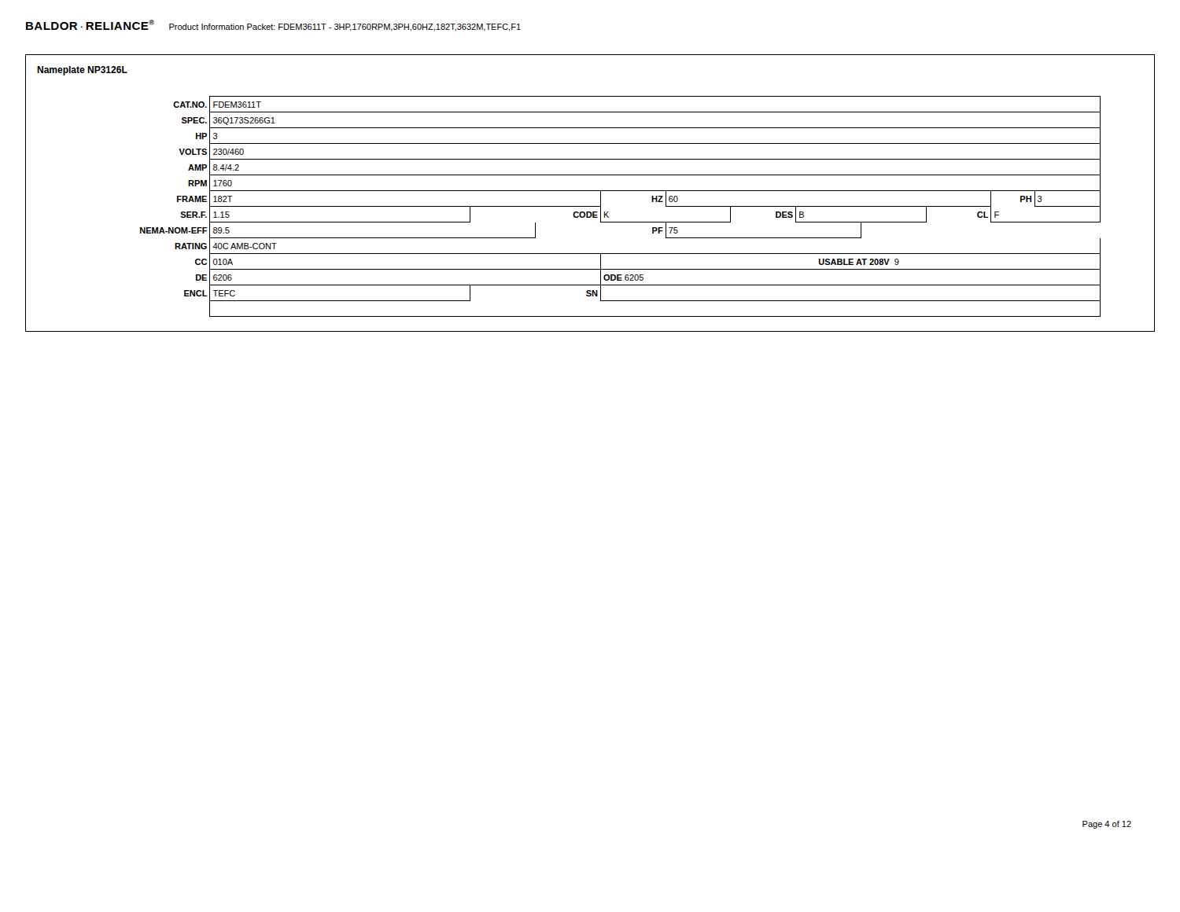BALDOR·RELIANCE® Product Information Packet: FDEM3611T - 3HP,1760RPM,3PH,60HZ,182T,3632M,TEFC,F1
Nameplate NP3126L
| CAT.NO. | FDEM3611T |
| SPEC. | 36Q173S266G1 |
| HP | 3 |
| VOLTS | 230/460 |
| AMP | 8.4/4.2 |
| RPM | 1760 |
| FRAME | 182T | HZ | 60 | PH | 3 |
| SER.F. | 1.15 | CODE | K | DES | B | CL | F |
| NEMA-NOM-EFF | 89.5 | PF | 75 | |
| RATING | 40C AMB-CONT |
| CC | 010A | USABLE AT 208V 9 |
| DE | 6206 | ODE 6205 |
| ENCL | TEFC | SN | |
Page 4 of 12